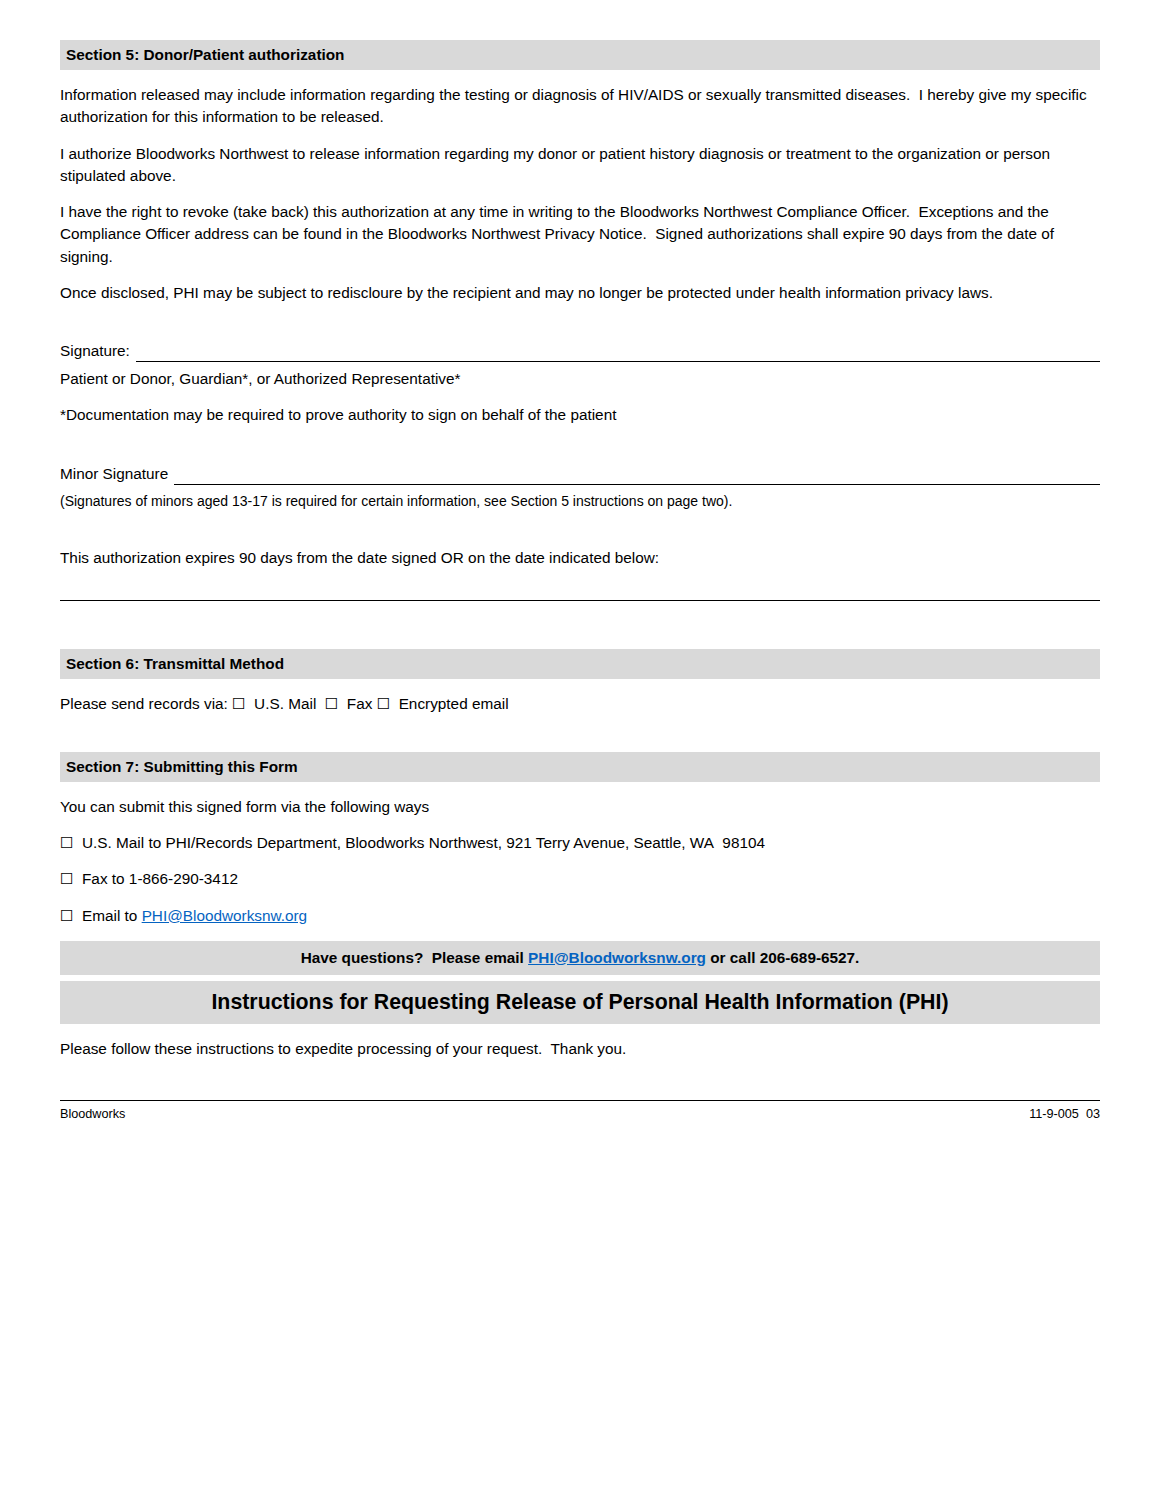Section 5: Donor/Patient authorization
Information released may include information regarding the testing or diagnosis of HIV/AIDS or sexually transmitted diseases. I hereby give my specific authorization for this information to be released.
I authorize Bloodworks Northwest to release information regarding my donor or patient history diagnosis or treatment to the organization or person stipulated above.
I have the right to revoke (take back) this authorization at any time in writing to the Bloodworks Northwest Compliance Officer. Exceptions and the Compliance Officer address can be found in the Bloodworks Northwest Privacy Notice. Signed authorizations shall expire 90 days from the date of signing.
Once disclosed, PHI may be subject to rediscloure by the recipient and may no longer be protected under health information privacy laws.
Signature:
Patient or Donor, Guardian*, or Authorized Representative*
*Documentation may be required to prove authority to sign on behalf of the patient
Minor Signature
(Signatures of minors aged 13-17 is required for certain information, see Section 5 instructions on page two).
This authorization expires 90 days from the date signed OR on the date indicated below:
Section 6: Transmittal Method
Please send records via: ☐ U.S. Mail ☐ Fax ☐ Encrypted email
Section 7: Submitting this Form
You can submit this signed form via the following ways
☐ U.S. Mail to PHI/Records Department, Bloodworks Northwest, 921 Terry Avenue, Seattle, WA 98104
☐ Fax to 1-866-290-3412
☐ Email to PHI@Bloodworksnw.org
Have questions? Please email PHI@Bloodworksnw.org or call 206-689-6527.
Instructions for Requesting Release of Personal Health Information (PHI)
Please follow these instructions to expedite processing of your request. Thank you.
Bloodworks 11-9-005 03